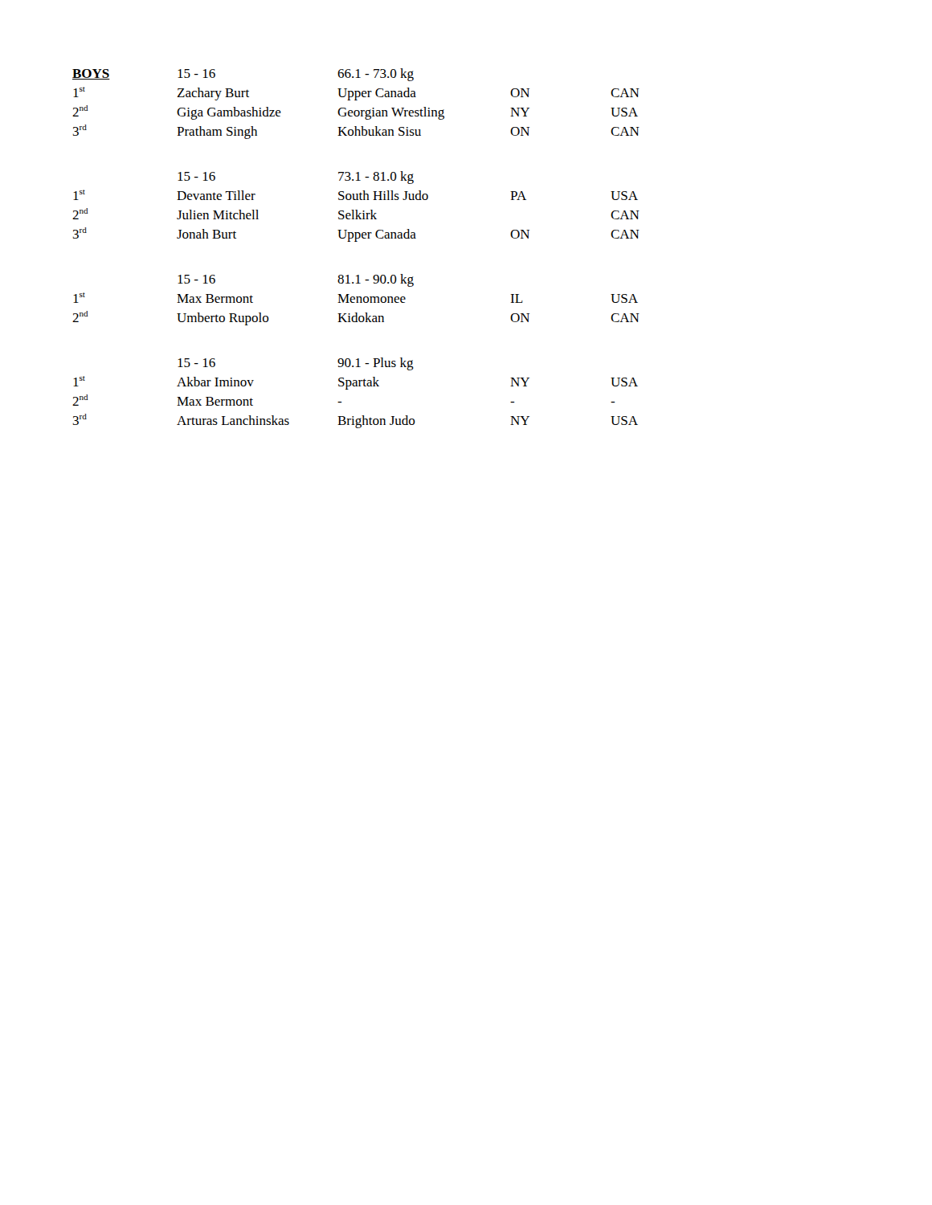| BOYS | 15 - 16 | 66.1 - 73.0 kg | | |
| 1 st | Zachary Burt | Upper Canada | ON | CAN |
| 2 nd | Giga Gambashidze | Georgian Wrestling | NY | USA |
| 3 rd | Pratham Singh | Kohbukan Sisu | ON | CAN |
| | 15 - 16 | 73.1 - 81.0 kg | | |
| 1 st | Devante Tiller | South Hills Judo | PA | USA |
| 2 nd | Julien Mitchell | Selkirk | | CAN |
| 3 rd | Jonah Burt | Upper Canada | ON | CAN |
| | 15 - 16 | 81.1 - 90.0 kg | | |
| 1 st | Max Bermont | Menomonee | IL | USA |
| 2 nd | Umberto Rupolo | Kidokan | ON | CAN |
| | 15 - 16 | 90.1 - Plus kg | | |
| 1 st | Akbar Iminov | Spartak | NY | USA |
| 2 nd | Max Bermont | - | - | - |
| 3 rd | Arturas Lanchinskas | Brighton Judo | NY | USA |